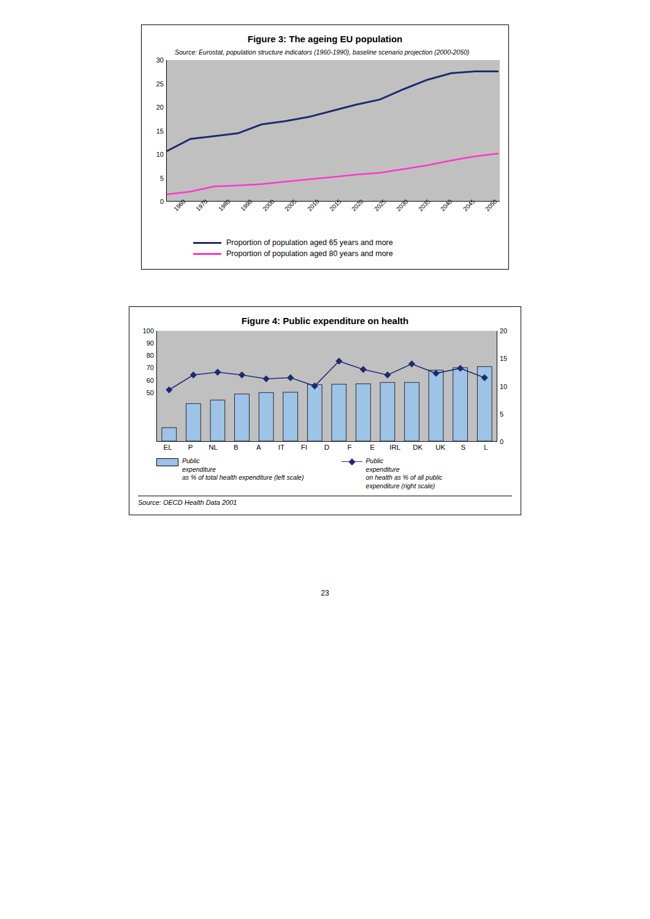Figure 3: The ageing EU population
Source: Eurostat, population structure indicators (1960-1990), baseline scenario projection (2000-2050)
30 25 20 15 10 5 0
1960
1970
1980
1990
2000
2005
2010
2015
2020
2025
2030
2035
2040
2045
2050
Proportion of population aged 65 years and more
Proportion of population aged 80 years and more
Figure 4: Public expenditure on health
100 90 80 70 60 50
20 15 10 5 0
EL
P
NL
B
A
IT
FI
D
F
E
IRL
DK
UK
S
L
Public
expenditure
as % of total health expenditure (left scale)
Public
expenditure
on health as % of all public
expenditure (right scale)
Source: OECD Health Data 2001
23